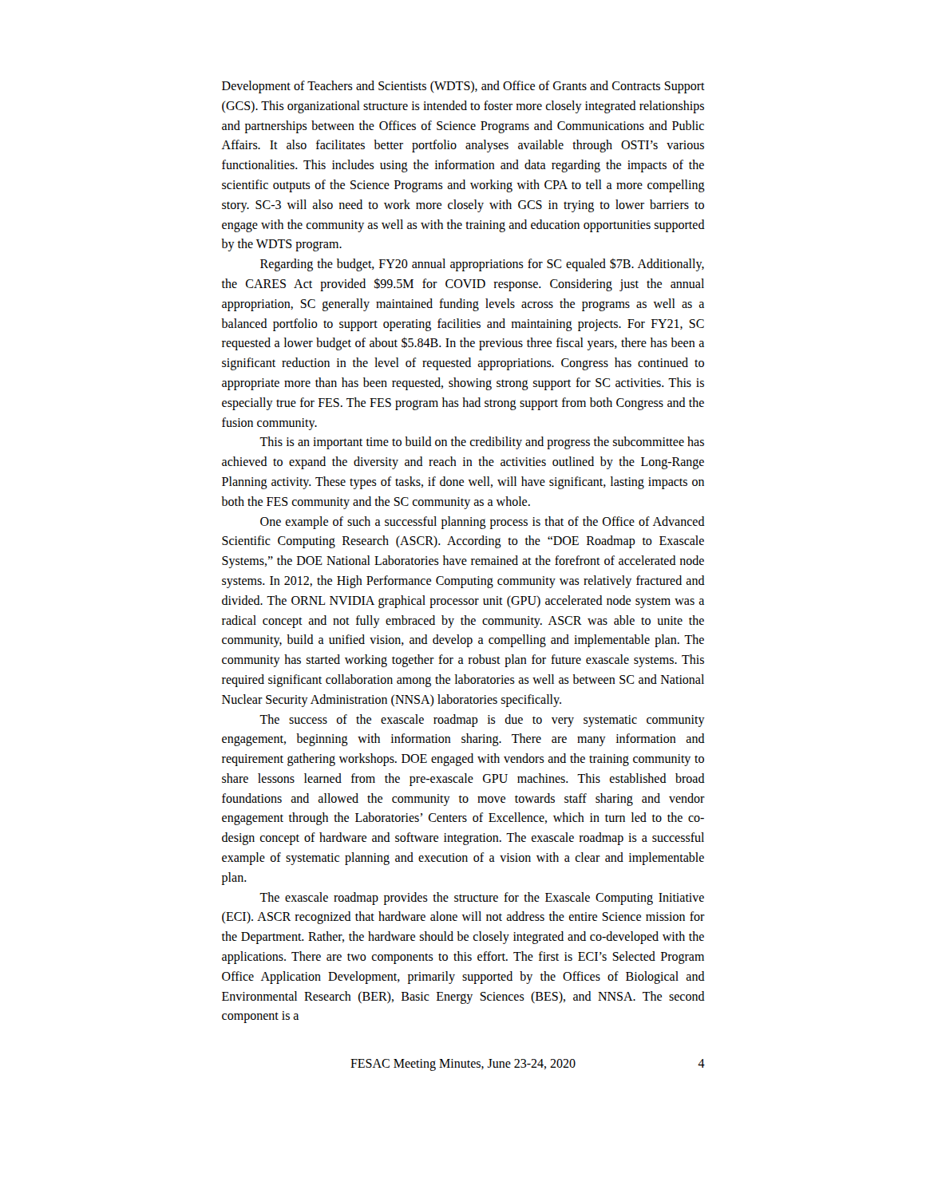Development of Teachers and Scientists (WDTS), and Office of Grants and Contracts Support (GCS). This organizational structure is intended to foster more closely integrated relationships and partnerships between the Offices of Science Programs and Communications and Public Affairs. It also facilitates better portfolio analyses available through OSTI’s various functionalities. This includes using the information and data regarding the impacts of the scientific outputs of the Science Programs and working with CPA to tell a more compelling story. SC-3 will also need to work more closely with GCS in trying to lower barriers to engage with the community as well as with the training and education opportunities supported by the WDTS program.
Regarding the budget, FY20 annual appropriations for SC equaled $7B. Additionally, the CARES Act provided $99.5M for COVID response. Considering just the annual appropriation, SC generally maintained funding levels across the programs as well as a balanced portfolio to support operating facilities and maintaining projects. For FY21, SC requested a lower budget of about $5.84B. In the previous three fiscal years, there has been a significant reduction in the level of requested appropriations. Congress has continued to appropriate more than has been requested, showing strong support for SC activities. This is especially true for FES. The FES program has had strong support from both Congress and the fusion community.
This is an important time to build on the credibility and progress the subcommittee has achieved to expand the diversity and reach in the activities outlined by the Long-Range Planning activity. These types of tasks, if done well, will have significant, lasting impacts on both the FES community and the SC community as a whole.
One example of such a successful planning process is that of the Office of Advanced Scientific Computing Research (ASCR). According to the “DOE Roadmap to Exascale Systems,” the DOE National Laboratories have remained at the forefront of accelerated node systems. In 2012, the High Performance Computing community was relatively fractured and divided. The ORNL NVIDIA graphical processor unit (GPU) accelerated node system was a radical concept and not fully embraced by the community. ASCR was able to unite the community, build a unified vision, and develop a compelling and implementable plan. The community has started working together for a robust plan for future exascale systems. This required significant collaboration among the laboratories as well as between SC and National Nuclear Security Administration (NNSA) laboratories specifically.
The success of the exascale roadmap is due to very systematic community engagement, beginning with information sharing. There are many information and requirement gathering workshops. DOE engaged with vendors and the training community to share lessons learned from the pre-exascale GPU machines. This established broad foundations and allowed the community to move towards staff sharing and vendor engagement through the Laboratories’ Centers of Excellence, which in turn led to the co-design concept of hardware and software integration. The exascale roadmap is a successful example of systematic planning and execution of a vision with a clear and implementable plan.
The exascale roadmap provides the structure for the Exascale Computing Initiative (ECI). ASCR recognized that hardware alone will not address the entire Science mission for the Department. Rather, the hardware should be closely integrated and co-developed with the applications. There are two components to this effort. The first is ECI’s Selected Program Office Application Development, primarily supported by the Offices of Biological and Environmental Research (BER), Basic Energy Sciences (BES), and NNSA. The second component is a
FESAC Meeting Minutes, June 23-24, 2020
4